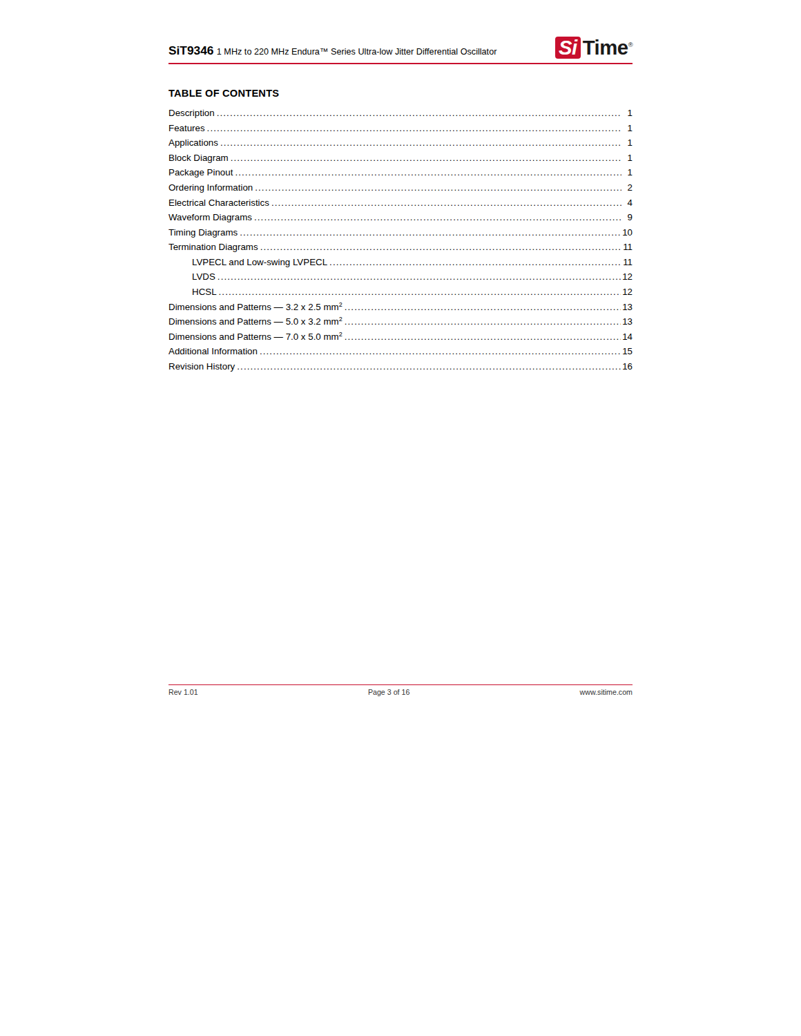SiT9346 1 MHz to 220 MHz Endura™ Series Ultra-low Jitter Differential Oscillator
Si Time®
TABLE OF CONTENTS
Description........................................................................................................................................................................... 1
Features.................................................................................................................................................................................. 1
Applications........................................................................................................................................................................... 1
Block Diagram..................................................................................................................................................................... 1
Package Pinout.................................................................................................................................................................... 1
Ordering Information............................................................................................................................................................ 2
Electrical Characteristics..................................................................................................................................................... 4
Waveform Diagrams............................................................................................................................................................. 9
Timing Diagrams................................................................................................................................................................. 10
Termination Diagrams........................................................................................................................................................... 11
LVPECL and Low-swing LVPECL................................................................................................................................. 11
LVDS................................................................................................................................................................................. 12
HCSL................................................................................................................................................................................ 12
Dimensions and Patterns — 3.2 x 2.5 mm2....................................................................................................................... 13
Dimensions and Patterns — 5.0 x 3.2 mm2....................................................................................................................... 13
Dimensions and Patterns — 7.0 x 5.0 mm2....................................................................................................................... 14
Additional Information........................................................................................................................................................... 15
Revision History.................................................................................................................................................................. 16
Rev 1.01
Page 3 of 16
www.sitime.com